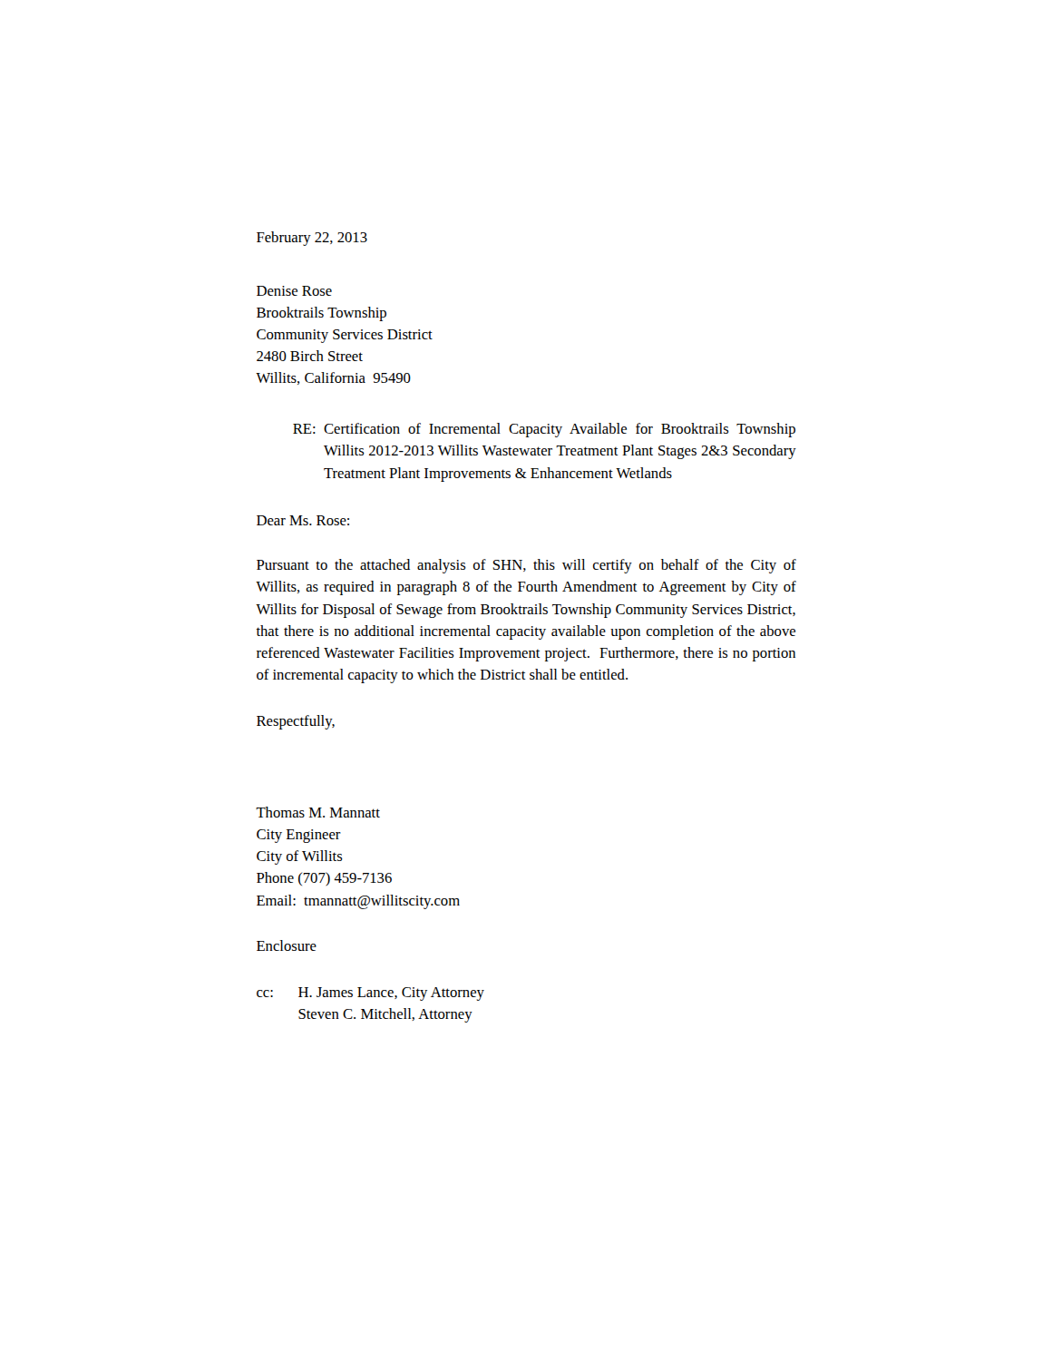February 22, 2013
Denise Rose
Brooktrails Township
Community Services District
2480 Birch Street
Willits, California 95490
RE:
Certification of Incremental Capacity Available for Brooktrails Township Willits 2012-2013 Willits Wastewater Treatment Plant Stages 2&3 Secondary Treatment Plant Improvements & Enhancement Wetlands
Dear Ms. Rose:
Pursuant to the attached analysis of SHN, this will certify on behalf of the City of Willits, as required in paragraph 8 of the Fourth Amendment to Agreement by City of Willits for Disposal of Sewage from Brooktrails Township Community Services District, that there is no additional incremental capacity available upon completion of the above referenced Wastewater Facilities Improvement project. Furthermore, there is no portion of incremental capacity to which the District shall be entitled.
Respectfully,
Thomas M. Mannatt
City Engineer
City of Willits
Phone (707) 459-7136
Email: tmannatt@willitscity.com
Enclosure
cc:
H. James Lance, City Attorney
Steven C. Mitchell, Attorney